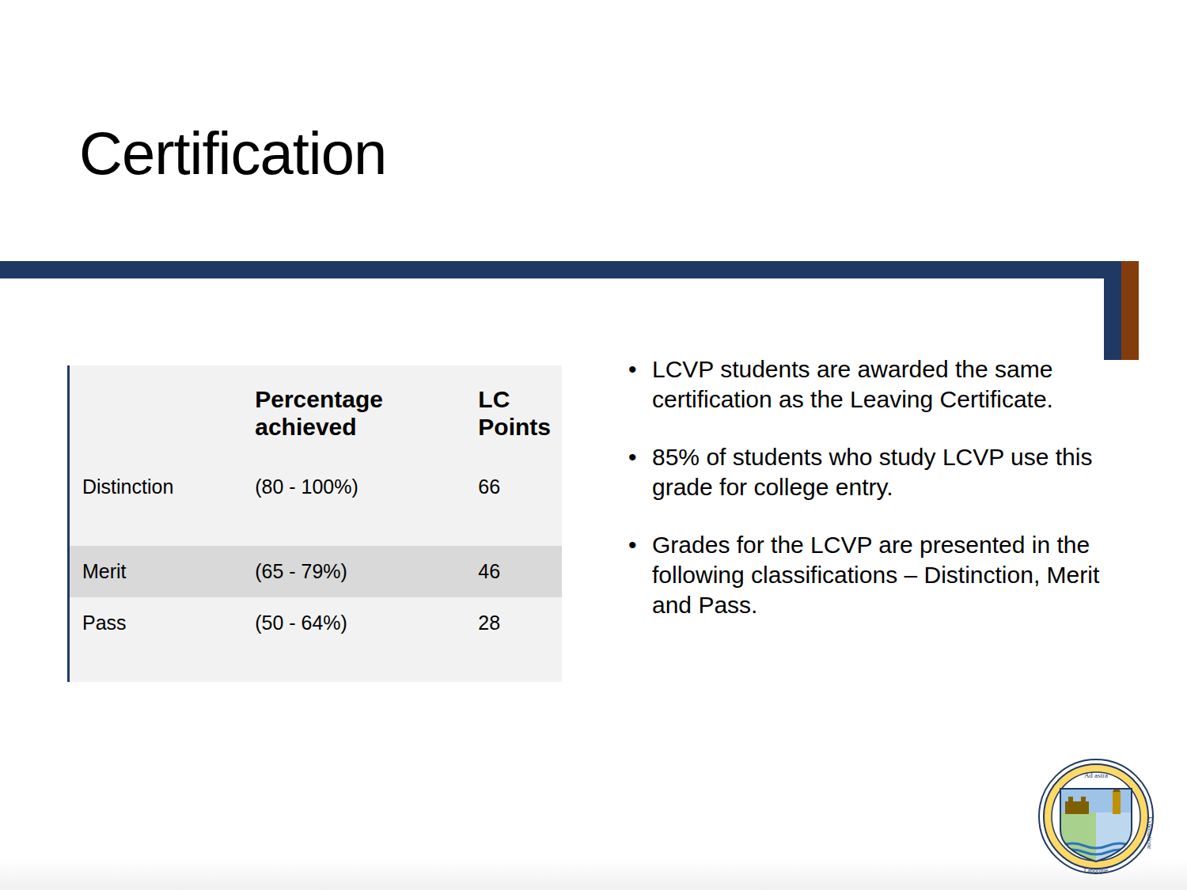Certification
| | Percentage achieved | LC Points |
| --- | --- | --- |
| Distinction | (80 - 100%) | 66 |
| Merit | (65 - 79%) | 46 |
| Pass | (50 - 64%) | 28 |
LCVP students are awarded the same certification as the Leaving Certificate.
85% of students who study LCVP use this grade for college entry.
Grades for the LCVP are presented in the following classifications – Distinction, Merit and Pass.
Ad astra Laborque Exhortatione